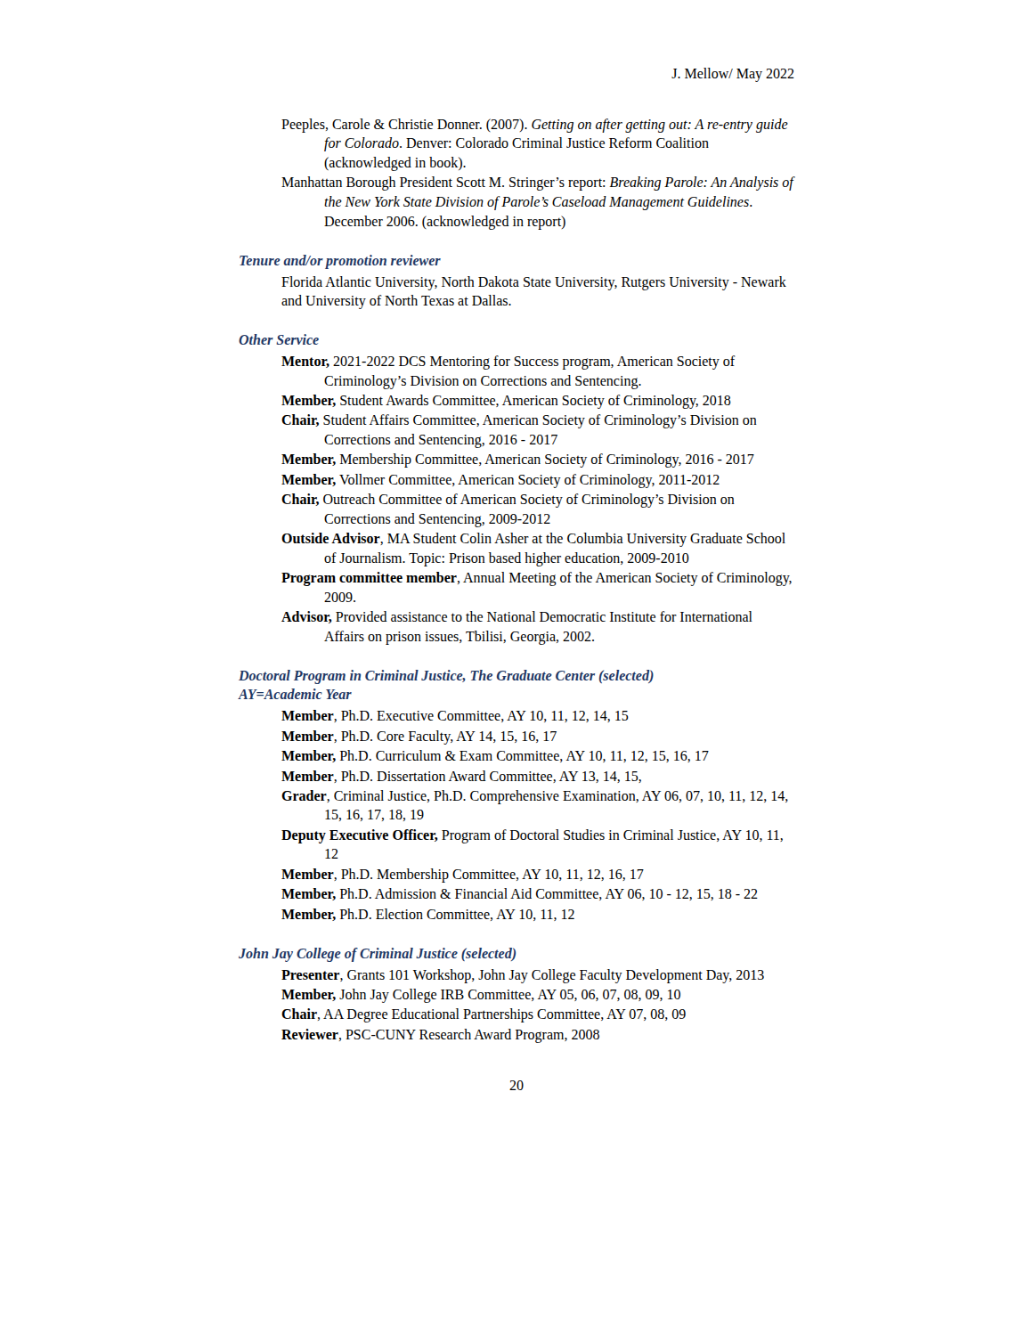J. Mellow/ May 2022
Peeples, Carole & Christie Donner. (2007). Getting on after getting out: A re-entry guide for Colorado. Denver: Colorado Criminal Justice Reform Coalition (acknowledged in book).
Manhattan Borough President Scott M. Stringer’s report: Breaking Parole: An Analysis of the New York State Division of Parole’s Caseload Management Guidelines. December 2006. (acknowledged in report)
Tenure and/or promotion reviewer
Florida Atlantic University, North Dakota State University, Rutgers University - Newark and University of North Texas at Dallas.
Other Service
Mentor, 2021-2022 DCS Mentoring for Success program, American Society of Criminology’s Division on Corrections and Sentencing.
Member, Student Awards Committee, American Society of Criminology, 2018
Chair, Student Affairs Committee, American Society of Criminology’s Division on Corrections and Sentencing, 2016 - 2017
Member, Membership Committee, American Society of Criminology, 2016 - 2017
Member, Vollmer Committee, American Society of Criminology, 2011-2012
Chair, Outreach Committee of American Society of Criminology’s Division on Corrections and Sentencing, 2009-2012
Outside Advisor, MA Student Colin Asher at the Columbia University Graduate School of Journalism. Topic: Prison based higher education, 2009-2010
Program committee member, Annual Meeting of the American Society of Criminology, 2009.
Advisor, Provided assistance to the National Democratic Institute for International Affairs on prison issues, Tbilisi, Georgia, 2002.
Doctoral Program in Criminal Justice, The Graduate Center (selected)
AY=Academic Year
Member, Ph.D. Executive Committee, AY 10, 11, 12, 14, 15
Member, Ph.D. Core Faculty, AY 14, 15, 16, 17
Member, Ph.D. Curriculum & Exam Committee, AY 10, 11, 12, 15, 16, 17
Member, Ph.D. Dissertation Award Committee, AY 13, 14, 15,
Grader, Criminal Justice, Ph.D. Comprehensive Examination, AY 06, 07, 10, 11, 12, 14, 15, 16, 17, 18, 19
Deputy Executive Officer, Program of Doctoral Studies in Criminal Justice, AY 10, 11, 12
Member, Ph.D. Membership Committee, AY 10, 11, 12, 16, 17
Member, Ph.D. Admission & Financial Aid Committee, AY 06, 10 - 12, 15, 18 - 22
Member, Ph.D. Election Committee, AY 10, 11, 12
John Jay College of Criminal Justice (selected)
Presenter, Grants 101 Workshop, John Jay College Faculty Development Day, 2013
Member, John Jay College IRB Committee, AY 05, 06, 07, 08, 09, 10
Chair, AA Degree Educational Partnerships Committee, AY 07, 08, 09
Reviewer, PSC-CUNY Research Award Program, 2008
20